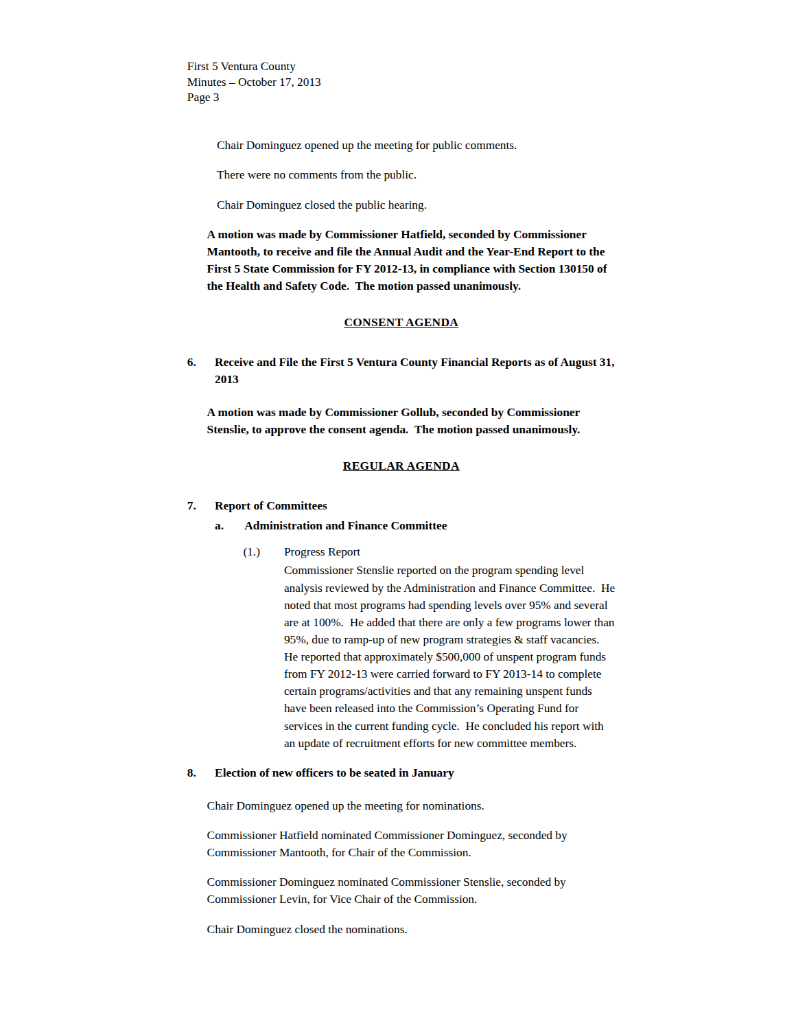First 5 Ventura County
Minutes – October 17, 2013
Page 3
Chair Dominguez opened up the meeting for public comments.
There were no comments from the public.
Chair Dominguez closed the public hearing.
A motion was made by Commissioner Hatfield, seconded by Commissioner Mantooth, to receive and file the Annual Audit and the Year-End Report to the First 5 State Commission for FY 2012-13, in compliance with Section 130150 of the Health and Safety Code. The motion passed unanimously.
CONSENT AGENDA
6.
Receive and File the First 5 Ventura County Financial Reports as of August 31, 2013
A motion was made by Commissioner Gollub, seconded by Commissioner Stenslie, to approve the consent agenda. The motion passed unanimously.
REGULAR AGENDA
7.
Report of Committees
a.
Administration and Finance Committee
(1.)
Progress Report
Commissioner Stenslie reported on the program spending level analysis reviewed by the Administration and Finance Committee. He noted that most programs had spending levels over 95% and several are at 100%. He added that there are only a few programs lower than 95%, due to ramp-up of new program strategies & staff vacancies. He reported that approximately $500,000 of unspent program funds from FY 2012-13 were carried forward to FY 2013-14 to complete certain programs/activities and that any remaining unspent funds have been released into the Commission’s Operating Fund for services in the current funding cycle. He concluded his report with an update of recruitment efforts for new committee members.
8.
Election of new officers to be seated in January
Chair Dominguez opened up the meeting for nominations.
Commissioner Hatfield nominated Commissioner Dominguez, seconded by Commissioner Mantooth, for Chair of the Commission.
Commissioner Dominguez nominated Commissioner Stenslie, seconded by Commissioner Levin, for Vice Chair of the Commission.
Chair Dominguez closed the nominations.